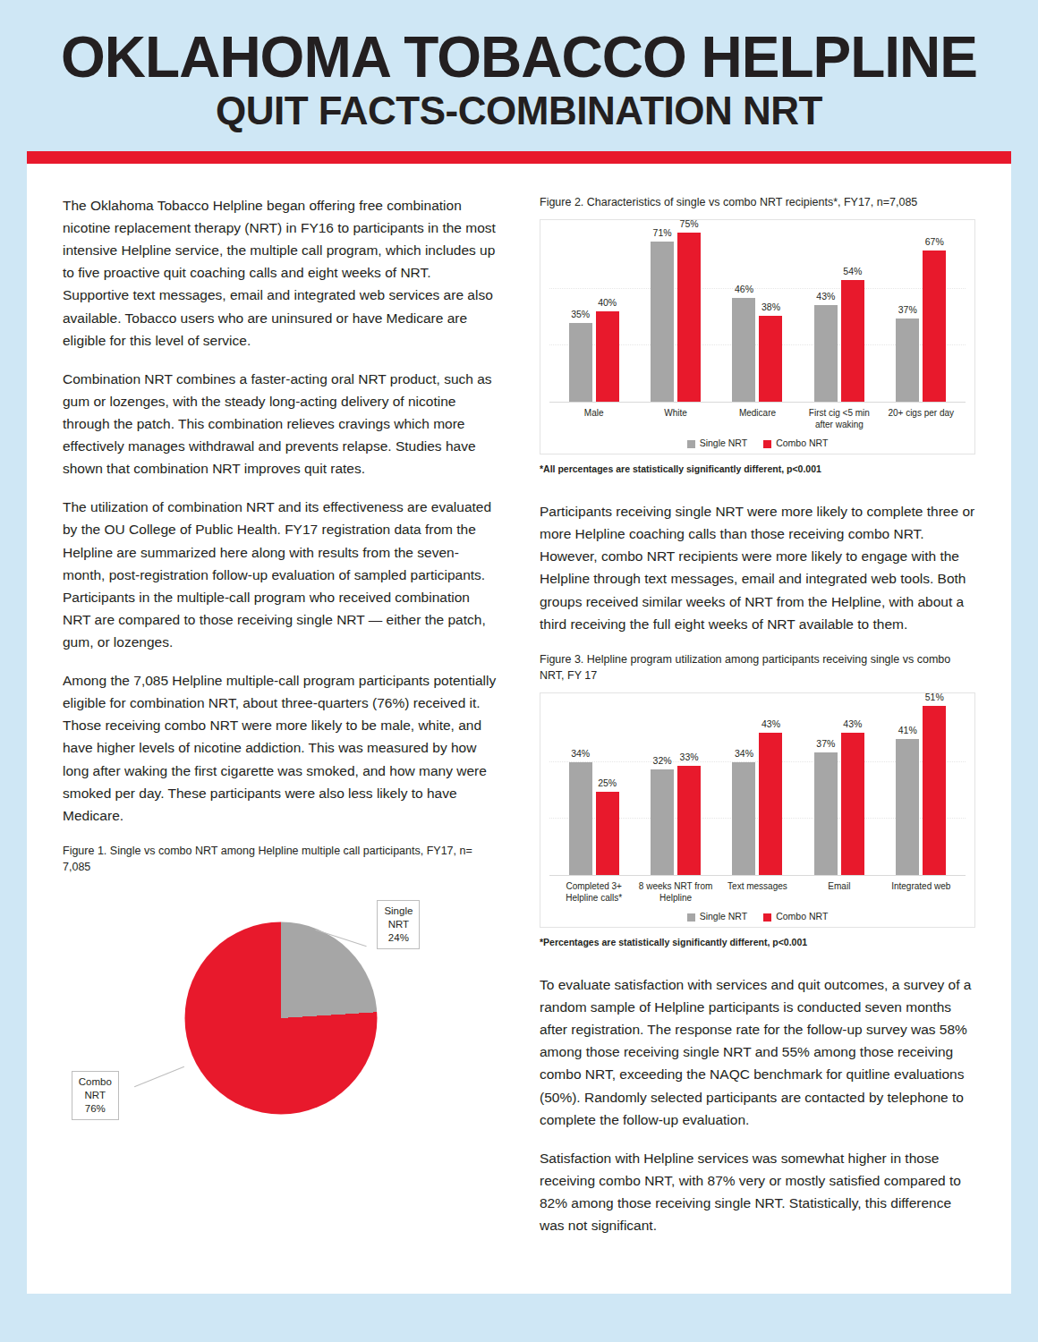Oklahoma Tobacco Helpline
Quit Facts-Combination NRT
The Oklahoma Tobacco Helpline began offering free combination nicotine replacement therapy (NRT) in FY16 to participants in the most intensive Helpline service, the multiple call program, which includes up to five proactive quit coaching calls and eight weeks of NRT. Supportive text messages, email and integrated web services are also available. Tobacco users who are uninsured or have Medicare are eligible for this level of service.
Combination NRT combines a faster-acting oral NRT product, such as gum or lozenges, with the steady long-acting delivery of nicotine through the patch. This combination relieves cravings which more effectively manages withdrawal and prevents relapse. Studies have shown that combination NRT improves quit rates.
The utilization of combination NRT and its effectiveness are evaluated by the OU College of Public Health. FY17 registration data from the Helpline are summarized here along with results from the seven-month, post-registration follow-up evaluation of sampled participants. Participants in the multiple-call program who received combination NRT are compared to those receiving single NRT — either the patch, gum, or lozenges.
Among the 7,085 Helpline multiple-call program participants potentially eligible for combination NRT, about three-quarters (76%) received it. Those receiving combo NRT were more likely to be male, white, and have higher levels of nicotine addiction. This was measured by how long after waking the first cigarette was smoked, and how many were smoked per day. These participants were also less likely to have Medicare.
Figure 1. Single vs combo NRT among Helpline multiple call participants, FY17, n= 7,085
Single
NRT
24%
Combo
NRT
76%
Figure 2. Characteristics of single vs combo NRT recipients*, FY17, n=7,085
35%
40%
71%
75%
46%
38%
43%
54%
37%
67%
Male
White
Medicare
First cig <5 min after waking
20+ cigs per day
Single NRT Combo NRT
*All percentages are statistically significantly different, p<0.001
Participants receiving single NRT were more likely to complete three or more Helpline coaching calls than those receiving combo NRT. However, combo NRT recipients were more likely to engage with the Helpline through text messages, email and integrated web tools. Both groups received similar weeks of NRT from the Helpline, with about a third receiving the full eight weeks of NRT available to them.
Figure 3. Helpline program utilization among participants receiving single vs combo NRT, FY 17
34%
25%
32%
33%
34%
43%
37%
43%
41%
51%
Completed 3+ Helpline calls*
8 weeks NRT from Helpline
Text messages
Email
Integrated web
Single NRT Combo NRT
*Percentages are statistically significantly different, p<0.001
To evaluate satisfaction with services and quit outcomes, a survey of a random sample of Helpline participants is conducted seven months after registration. The response rate for the follow-up survey was 58% among those receiving single NRT and 55% among those receiving combo NRT, exceeding the NAQC benchmark for quitline evaluations (50%). Randomly selected participants are contacted by telephone to complete the follow-up evaluation.
Satisfaction with Helpline services was somewhat higher in those receiving combo NRT, with 87% very or mostly satisfied compared to 82% among those receiving single NRT. Statistically, this difference was not significant.